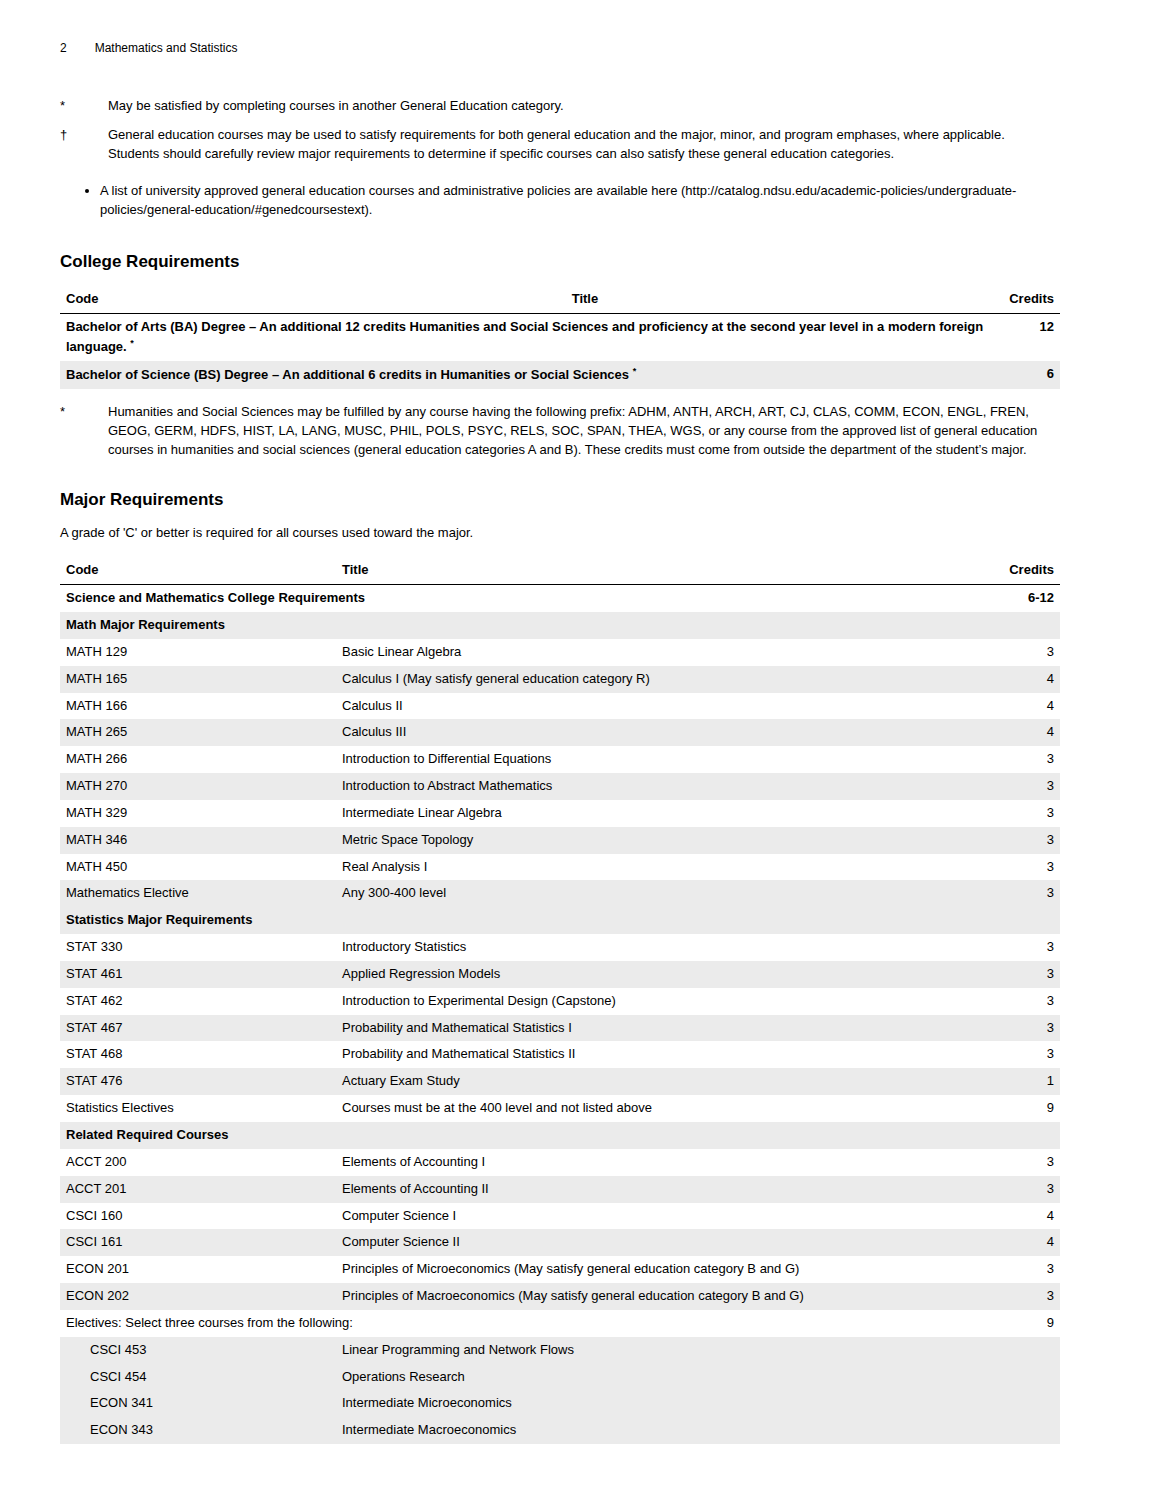2 Mathematics and Statistics
*
May be satisfied by completing courses in another General Education category.
†
General education courses may be used to satisfy requirements for both general education and the major, minor, and program emphases, where applicable. Students should carefully review major requirements to determine if specific courses can also satisfy these general education categories.
A list of university approved general education courses and administrative policies are available here (http://catalog.ndsu.edu/academic-policies/undergraduate-policies/general-education/#genedcoursestext).
College Requirements
| Code | Title | Credits |
| --- | --- | --- |
| Bachelor of Arts (BA) Degree – An additional 12 credits Humanities and Social Sciences and proficiency at the second year level in a modern foreign language. * | 12 |
| Bachelor of Science (BS) Degree – An additional 6 credits in Humanities or Social Sciences * | 6 |
*
Humanities and Social Sciences may be fulfilled by any course having the following prefix: ADHM, ANTH, ARCH, ART, CJ, CLAS, COMM, ECON, ENGL, FREN, GEOG, GERM, HDFS, HIST, LA, LANG, MUSC, PHIL, POLS, PSYC, RELS, SOC, SPAN, THEA, WGS, or any course from the approved list of general education courses in humanities and social sciences (general education categories A and B). These credits must come from outside the department of the student’s major.
Major Requirements
A grade of 'C' or better is required for all courses used toward the major.
| Code | Title | Credits |
| --- | --- | --- |
| Science and Mathematics College Requirements | 6-12 |
| Math Major Requirements |
| MATH 129 | Basic Linear Algebra | 3 |
| MATH 165 | Calculus I (May satisfy general education category R) | 4 |
| MATH 166 | Calculus II | 4 |
| MATH 265 | Calculus III | 4 |
| MATH 266 | Introduction to Differential Equations | 3 |
| MATH 270 | Introduction to Abstract Mathematics | 3 |
| MATH 329 | Intermediate Linear Algebra | 3 |
| MATH 346 | Metric Space Topology | 3 |
| MATH 450 | Real Analysis I | 3 |
| Mathematics Elective | Any 300-400 level | 3 |
| Statistics Major Requirements |
| STAT 330 | Introductory Statistics | 3 |
| STAT 461 | Applied Regression Models | 3 |
| STAT 462 | Introduction to Experimental Design (Capstone) | 3 |
| STAT 467 | Probability and Mathematical Statistics I | 3 |
| STAT 468 | Probability and Mathematical Statistics II | 3 |
| STAT 476 | Actuary Exam Study | 1 |
| Statistics Electives | Courses must be at the 400 level and not listed above | 9 |
| Related Required Courses |
| ACCT 200 | Elements of Accounting I | 3 |
| ACCT 201 | Elements of Accounting II | 3 |
| CSCI 160 | Computer Science I | 4 |
| CSCI 161 | Computer Science II | 4 |
| ECON 201 | Principles of Microeconomics (May satisfy general education category B and G) | 3 |
| ECON 202 | Principles of Macroeconomics (May satisfy general education category B and G) | 3 |
| Electives: Select three courses from the following: | 9 |
| CSCI 453 | Linear Programming and Network Flows | |
| CSCI 454 | Operations Research | |
| ECON 341 | Intermediate Microeconomics | |
| ECON 343 | Intermediate Macroeconomics | |